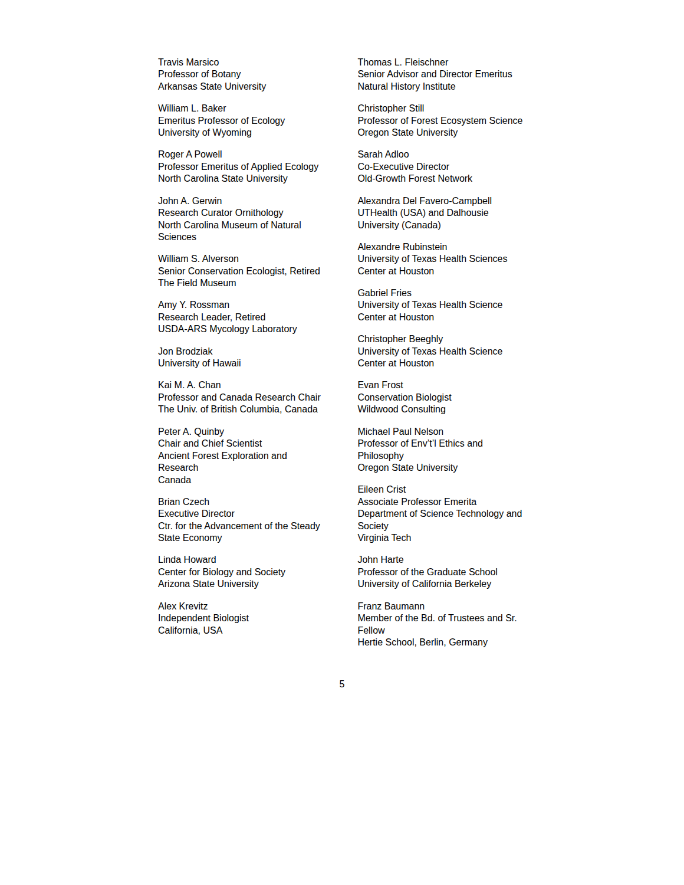Travis Marsico
Professor of Botany
Arkansas State University
William L. Baker
Emeritus Professor of Ecology
University of Wyoming
Roger A Powell
Professor Emeritus of Applied Ecology
North Carolina State University
John A. Gerwin
Research Curator Ornithology
North Carolina Museum of Natural Sciences
William S. Alverson
Senior Conservation Ecologist, Retired
The Field Museum
Amy Y. Rossman
Research Leader, Retired
USDA-ARS Mycology Laboratory
Jon Brodziak
University of Hawaii
Kai M. A. Chan
Professor and Canada Research Chair
The Univ. of British Columbia, Canada
Peter A. Quinby
Chair and Chief Scientist
Ancient Forest Exploration and Research
Canada
Brian Czech
Executive Director
Ctr. for the Advancement of the Steady State Economy
Linda Howard
Center for Biology and Society
Arizona State University
Alex Krevitz
Independent Biologist
California, USA
Thomas L. Fleischner
Senior Advisor and Director Emeritus
Natural History Institute
Christopher Still
Professor of Forest Ecosystem Science
Oregon State University
Sarah Adloo
Co-Executive Director
Old-Growth Forest Network
Alexandra Del Favero-Campbell
UTHealth (USA) and Dalhousie University (Canada)
Alexandre Rubinstein
University of Texas Health Sciences Center at Houston
Gabriel Fries
University of Texas Health Science Center at Houston
Christopher Beeghly
University of Texas Health Science Center at Houston
Evan Frost
Conservation Biologist
Wildwood Consulting
Michael Paul Nelson
Professor of Env’t’l Ethics and Philosophy
Oregon State University
Eileen Crist
Associate Professor Emerita Department of Science Technology and Society
Virginia Tech
John Harte
Professor of the Graduate School
University of California Berkeley
Franz Baumann
Member of the Bd. of Trustees and Sr. Fellow
Hertie School, Berlin, Germany
5